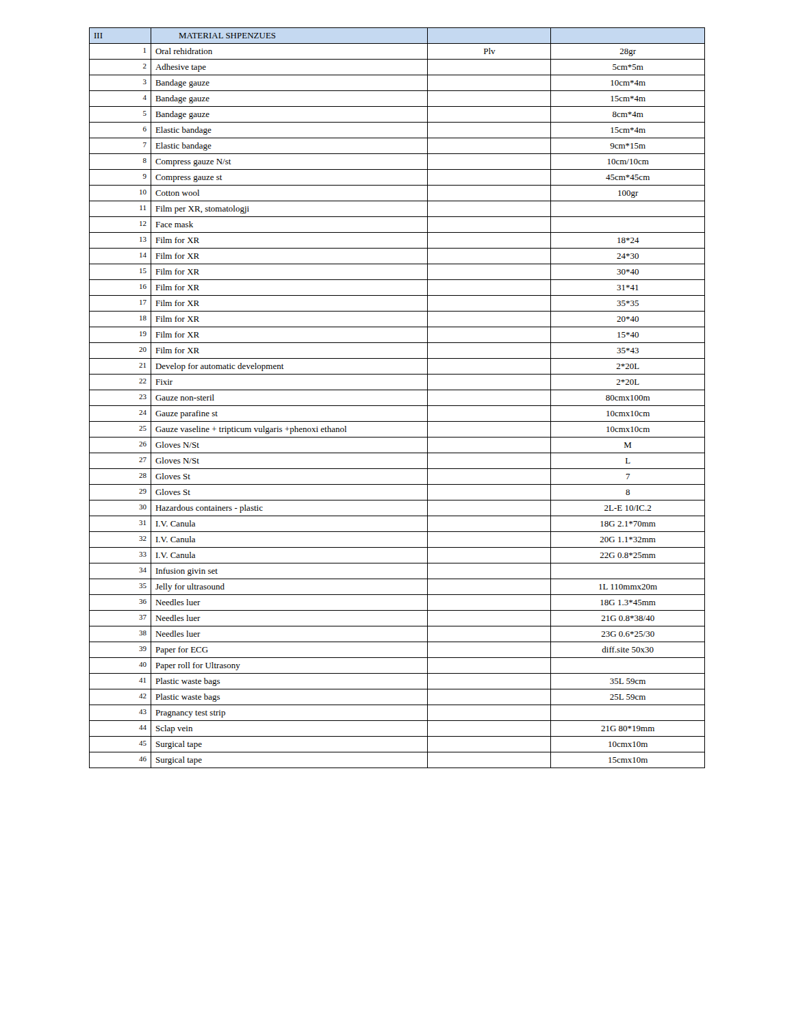| III | MATERIAL SHPENZUES | | |
| 1 | Oral rehidration | Plv | 28gr |
| 2 | Adhesive tape | | 5cm*5m |
| 3 | Bandage gauze | | 10cm*4m |
| 4 | Bandage gauze | | 15cm*4m |
| 5 | Bandage gauze | | 8cm*4m |
| 6 | Elastic bandage | | 15cm*4m |
| 7 | Elastic bandage | | 9cm*15m |
| 8 | Compress gauze N/st | | 10cm/10cm |
| 9 | Compress gauze st | | 45cm*45cm |
| 10 | Cotton wool | | 100gr |
| 11 | Film per XR, stomatologji | | |
| 12 | Face mask | | |
| 13 | Film for XR | | 18*24 |
| 14 | Film for XR | | 24*30 |
| 15 | Film for XR | | 30*40 |
| 16 | Film for XR | | 31*41 |
| 17 | Film for XR | | 35*35 |
| 18 | Film for XR | | 20*40 |
| 19 | Film for XR | | 15*40 |
| 20 | Film for XR | | 35*43 |
| 21 | Develop for automatic development | | 2*20L |
| 22 | Fixir | | 2*20L |
| 23 | Gauze non-steril | | 80cmx100m |
| 24 | Gauze parafine st | | 10cmx10cm |
| 25 | Gauze vaseline + tripticum vulgaris +phenoxi ethanol | | 10cmx10cm |
| 26 | Gloves N/St | | M |
| 27 | Gloves N/St | | L |
| 28 | Gloves St | | 7 |
| 29 | Gloves St | | 8 |
| 30 | Hazardous containers - plastic | | 2L-E 10/IC.2 |
| 31 | I.V. Canula | | 18G 2.1*70mm |
| 32 | I.V. Canula | | 20G 1.1*32mm |
| 33 | I.V. Canula | | 22G 0.8*25mm |
| 34 | Infusion givin set | | |
| 35 | Jelly for ultrasound | | 1L 110mmx20m |
| 36 | Needles luer | | 18G 1.3*45mm |
| 37 | Needles luer | | 21G 0.8*38/40 |
| 38 | Needles luer | | 23G 0.6*25/30 |
| 39 | Paper for ECG | | diff.site 50x30 |
| 40 | Paper roll for Ultrasony | | |
| 41 | Plastic waste bags | | 35L 59cm |
| 42 | Plastic waste bags | | 25L 59cm |
| 43 | Pragnancy test strip | | |
| 44 | Sclap vein | | 21G 80*19mm |
| 45 | Surgical tape | | 10cmx10m |
| 46 | Surgical tape | | 15cmx10m |